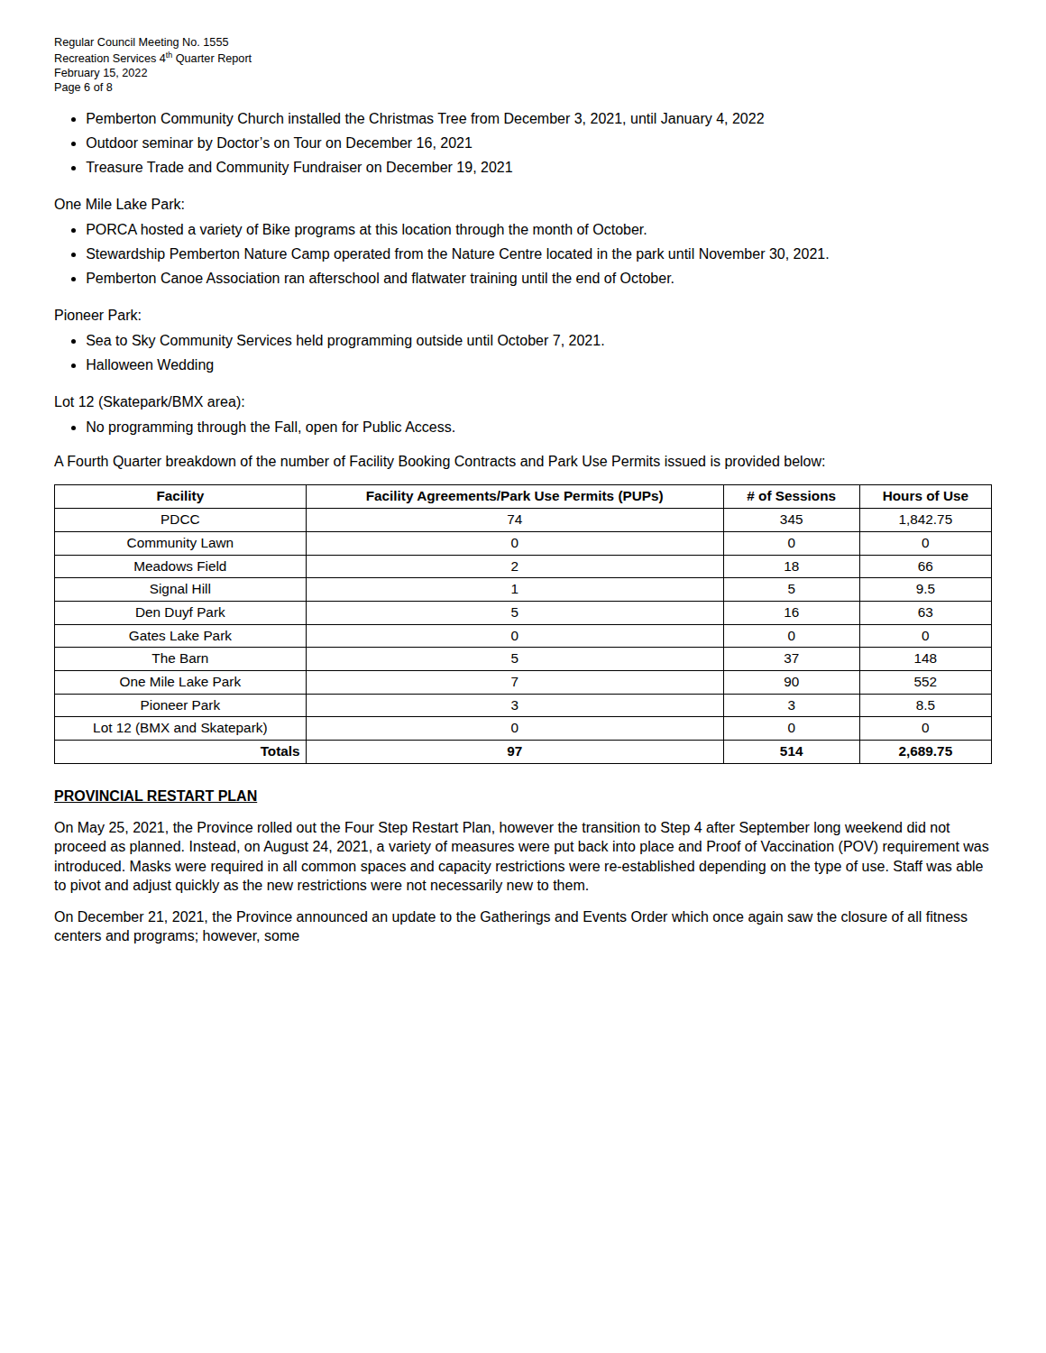Regular Council Meeting No. 1555
Recreation Services 4th Quarter Report
February 15, 2022
Page 6 of 8
Pemberton Community Church installed the Christmas Tree from December 3, 2021, until January 4, 2022
Outdoor seminar by Doctor’s on Tour on December 16, 2021
Treasure Trade and Community Fundraiser on December 19, 2021
One Mile Lake Park:
PORCA hosted a variety of Bike programs at this location through the month of October.
Stewardship Pemberton Nature Camp operated from the Nature Centre located in the park until November 30, 2021.
Pemberton Canoe Association ran afterschool and flatwater training until the end of October.
Pioneer Park:
Sea to Sky Community Services held programming outside until October 7, 2021.
Halloween Wedding
Lot 12 (Skatepark/BMX area):
No programming through the Fall, open for Public Access.
A Fourth Quarter breakdown of the number of Facility Booking Contracts and Park Use Permits issued is provided below:
| Facility | Facility Agreements/Park Use Permits (PUPs) | # of Sessions | Hours of Use |
| --- | --- | --- | --- |
| PDCC | 74 | 345 | 1,842.75 |
| Community Lawn | 0 | 0 | 0 |
| Meadows Field | 2 | 18 | 66 |
| Signal Hill | 1 | 5 | 9.5 |
| Den Duyf Park | 5 | 16 | 63 |
| Gates Lake Park | 0 | 0 | 0 |
| The Barn | 5 | 37 | 148 |
| One Mile Lake Park | 7 | 90 | 552 |
| Pioneer Park | 3 | 3 | 8.5 |
| Lot 12 (BMX and Skatepark) | 0 | 0 | 0 |
| Totals | 97 | 514 | 2,689.75 |
PROVINCIAL RESTART PLAN
On May 25, 2021, the Province rolled out the Four Step Restart Plan, however the transition to Step 4 after September long weekend did not proceed as planned. Instead, on August 24, 2021, a variety of measures were put back into place and Proof of Vaccination (POV) requirement was introduced. Masks were required in all common spaces and capacity restrictions were re-established depending on the type of use. Staff was able to pivot and adjust quickly as the new restrictions were not necessarily new to them.
On December 21, 2021, the Province announced an update to the Gatherings and Events Order which once again saw the closure of all fitness centers and programs; however, some